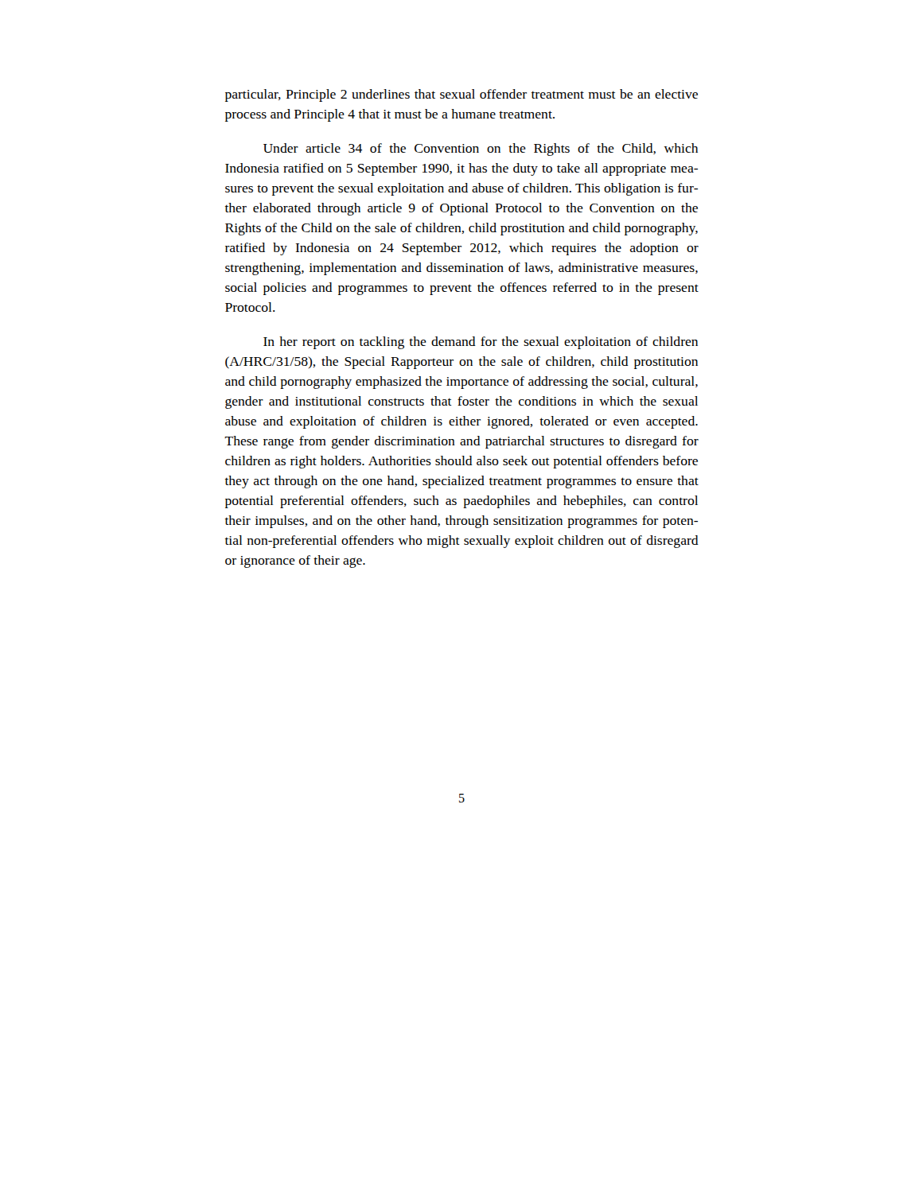particular, Principle 2 underlines that sexual offender treatment must be an elective process and Principle 4 that it must be a humane treatment.
Under article 34 of the Convention on the Rights of the Child, which Indonesia ratified on 5 September 1990, it has the duty to take all appropriate measures to prevent the sexual exploitation and abuse of children. This obligation is further elaborated through article 9 of Optional Protocol to the Convention on the Rights of the Child on the sale of children, child prostitution and child pornography, ratified by Indonesia on 24 September 2012, which requires the adoption or strengthening, implementation and dissemination of laws, administrative measures, social policies and programmes to prevent the offences referred to in the present Protocol.
In her report on tackling the demand for the sexual exploitation of children (A/HRC/31/58), the Special Rapporteur on the sale of children, child prostitution and child pornography emphasized the importance of addressing the social, cultural, gender and institutional constructs that foster the conditions in which the sexual abuse and exploitation of children is either ignored, tolerated or even accepted. These range from gender discrimination and patriarchal structures to disregard for children as right holders. Authorities should also seek out potential offenders before they act through on the one hand, specialized treatment programmes to ensure that potential preferential offenders, such as paedophiles and hebephiles, can control their impulses, and on the other hand, through sensitization programmes for potential non-preferential offenders who might sexually exploit children out of disregard or ignorance of their age.
5